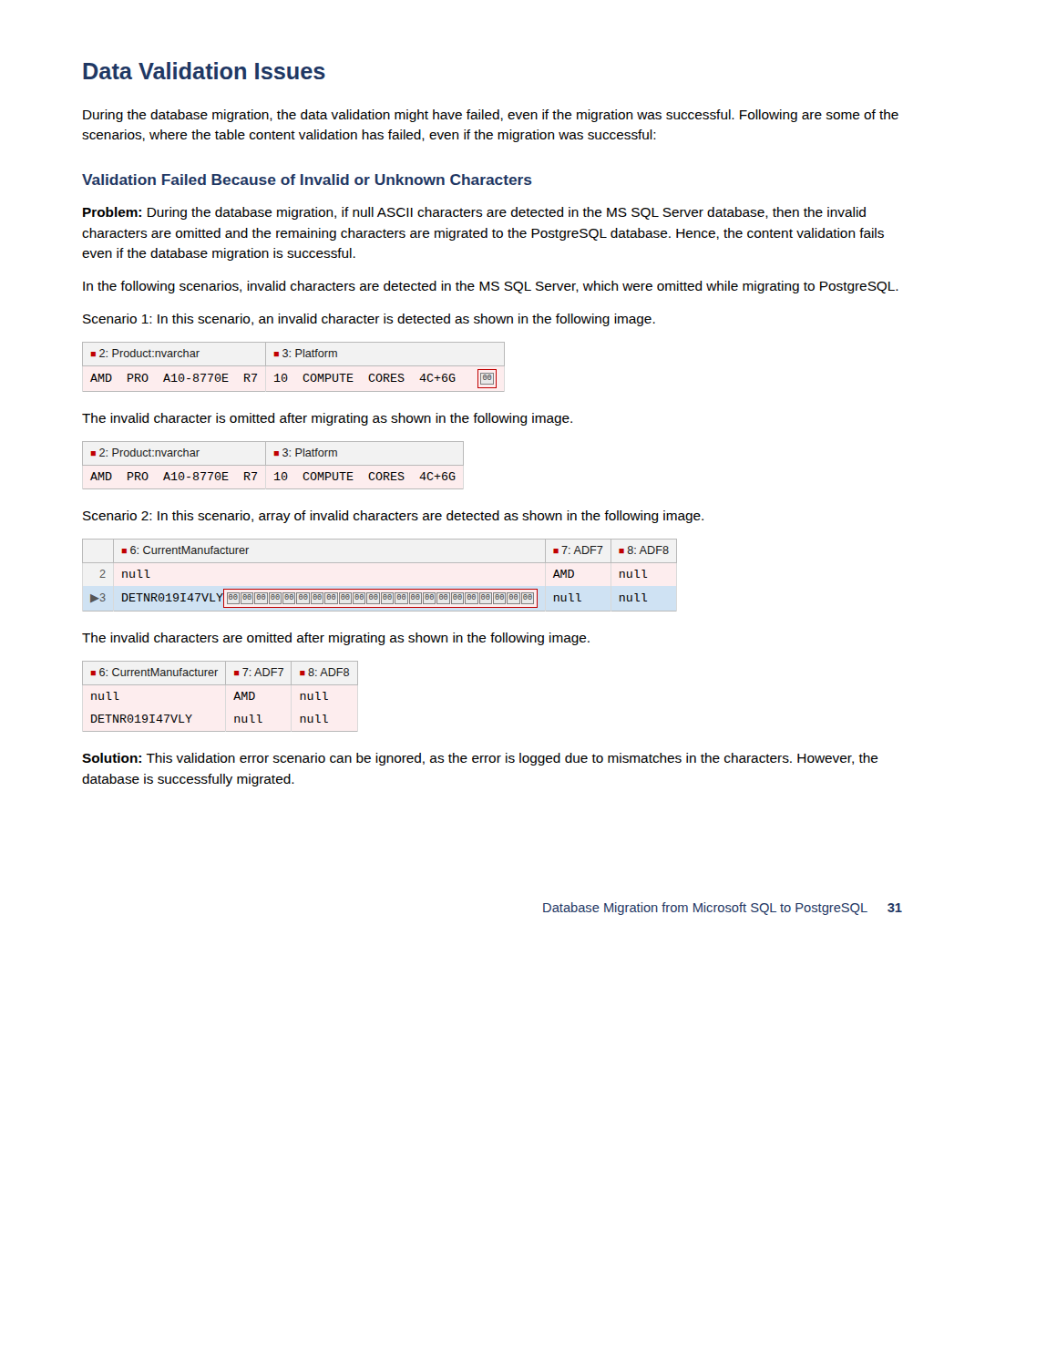Data Validation Issues
During the database migration, the data validation might have failed, even if the migration was successful. Following are some of the scenarios, where the table content validation has failed, even if the migration was successful:
Validation Failed Because of Invalid or Unknown Characters
Problem: During the database migration, if null ASCII characters are detected in the MS SQL Server database, then the invalid characters are omitted and the remaining characters are migrated to the PostgreSQL database. Hence, the content validation fails even if the database migration is successful.
In the following scenarios, invalid characters are detected in the MS SQL Server, which were omitted while migrating to PostgreSQL.
Scenario 1: In this scenario, an invalid character is detected as shown in the following image.
| ■ 2: Product:nvarchar | ■ 3: Platform |
| --- | --- |
| AMD PRO A10-8770E R7 | 10 COMPUTE CORES 4C+6G 00 |
The invalid character is omitted after migrating as shown in the following image.
| ■ 2: Product:nvarchar | ■ 3: Platform |
| --- | --- |
| AMD PRO A10-8770E R7 | 10 COMPUTE CORES 4C+6G |
Scenario 2: In this scenario, array of invalid characters are detected as shown in the following image.
| | ■ 6: CurrentManufacturer | ■ 7: ADF7 | ■ 8: ADF8 |
| --- | --- | --- | --- |
| 2 | null | AMD | null |
| ▶3 | DETNR019I47VLY 00 00 00 00 00 00 00 00 00 00 00 00 00 00 00 00 00 00 00 00 00 00 | null | null |
The invalid characters are omitted after migrating as shown in the following image.
| ■ 6: CurrentManufacturer | ■ 7: ADF7 | ■ 8: ADF8 |
| --- | --- | --- |
| null | AMD | null |
| DETNR019I47VLY | null | null |
Solution: This validation error scenario can be ignored, as the error is logged due to mismatches in the characters. However, the database is successfully migrated.
Database Migration from Microsoft SQL to PostgreSQL 31